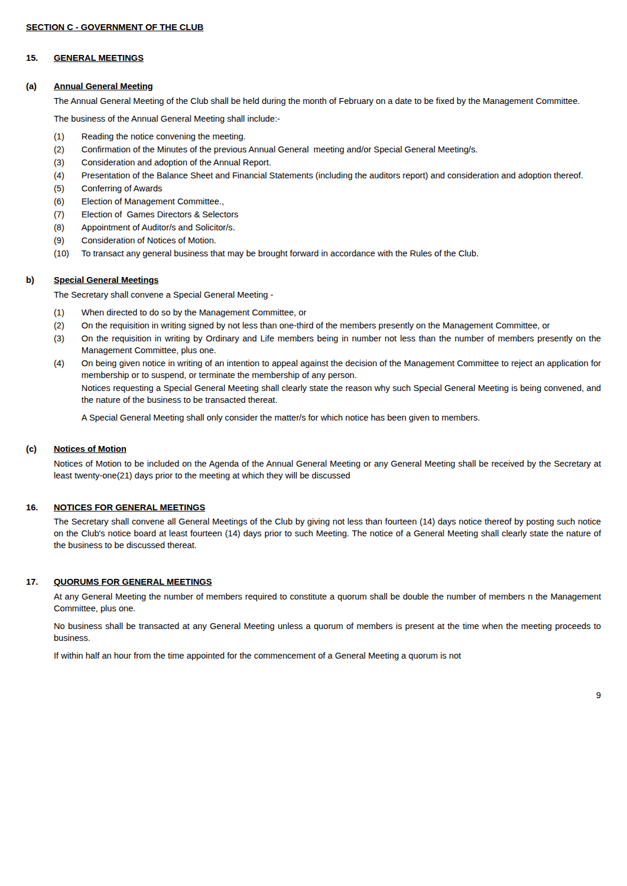SECTION C - GOVERNMENT OF THE CLUB
15.
GENERAL MEETINGS
(a)
Annual General Meeting
The Annual General Meeting of the Club shall be held during the month of February on a date to be fixed by the Management Committee.
The business of the Annual General Meeting shall include:-
(1)
Reading the notice convening the meeting.
(2)
Confirmation of the Minutes of the previous Annual General meeting and/or Special General Meeting/s.
(3)
Consideration and adoption of the Annual Report.
(4)
Presentation of the Balance Sheet and Financial Statements (including the auditors report) and consideration and adoption thereof.
(5)
Conferring of Awards
(6)
Election of Management Committee.,
(7)
Election of Games Directors & Selectors
(8)
Appointment of Auditor/s and Solicitor/s.
(9)
Consideration of Notices of Motion.
(10)
To transact any general business that may be brought forward in accordance with the Rules of the Club.
b)
Special General Meetings
The Secretary shall convene a Special General Meeting -
(1)
When directed to do so by the Management Committee, or
(2)
On the requisition in writing signed by not less than one-third of the members presently on the Management Committee, or
(3)
On the requisition in writing by Ordinary and Life members being in number not less than the number of members presently on the Management Committee, plus one.
(4)
On being given notice in writing of an intention to appeal against the decision of the Management Committee to reject an application for membership or to suspend, or terminate the membership of any person.
Notices requesting a Special General Meeting shall clearly state the reason why such Special General Meeting is being convened, and the nature of the business to be transacted thereat.
A Special General Meeting shall only consider the matter/s for which notice has been given to members.
(c)
Notices of Motion
Notices of Motion to be included on the Agenda of the Annual General Meeting or any General Meeting shall be received by the Secretary at least twenty-one(21) days prior to the meeting at which they will be discussed
16.
NOTICES FOR GENERAL MEETINGS
The Secretary shall convene all General Meetings of the Club by giving not less than fourteen (14) days notice thereof by posting such notice on the Club's notice board at least fourteen (14) days prior to such Meeting. The notice of a General Meeting shall clearly state the nature of the business to be discussed thereat.
17.
QUORUMS FOR GENERAL MEETINGS
At any General Meeting the number of members required to constitute a quorum shall be double the number of members n the Management Committee, plus one.
No business shall be transacted at any General Meeting unless a quorum of members is present at the time when the meeting proceeds to business.
If within half an hour from the time appointed for the commencement of a General Meeting a quorum is not
9